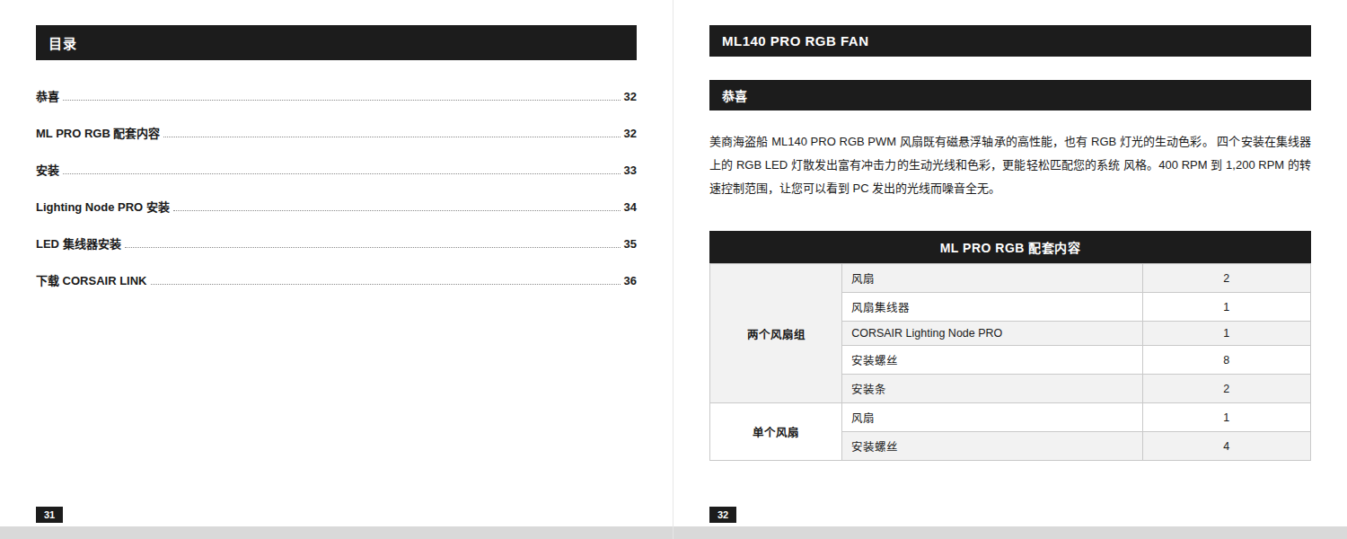目录
恭喜 32
ML PRO RGB 配套内容 32
安装 33
Lighting Node PRO 安装 34
LED 集线器安装 35
下载 CORSAIR LINK 36
31
ML140 PRO RGB FAN
恭喜
美商海盗船 ML140 PRO RGB PWM 风扇既有磁悬浮轴承的高性能，也有 RGB 灯光的生动色彩。 四个安装在集线器上的 RGB LED 灯散发出富有冲击力的生动光线和色彩，更能轻松匹配您的系统 风格。400 RPM 到 1,200 RPM 的转速控制范围，让您可以看到 PC 发出的光线而噪音全无。
ML PRO RGB 配套内容
| 两个风扇组 | 风扇 | 2 |
| 风扇集线器 | 1 |
| CORSAIR Lighting Node PRO | 1 |
| 安装螺丝 | 8 |
| 安装条 | 2 |
| 单个风扇 | 风扇 | 1 |
| 安装螺丝 | 4 |
32